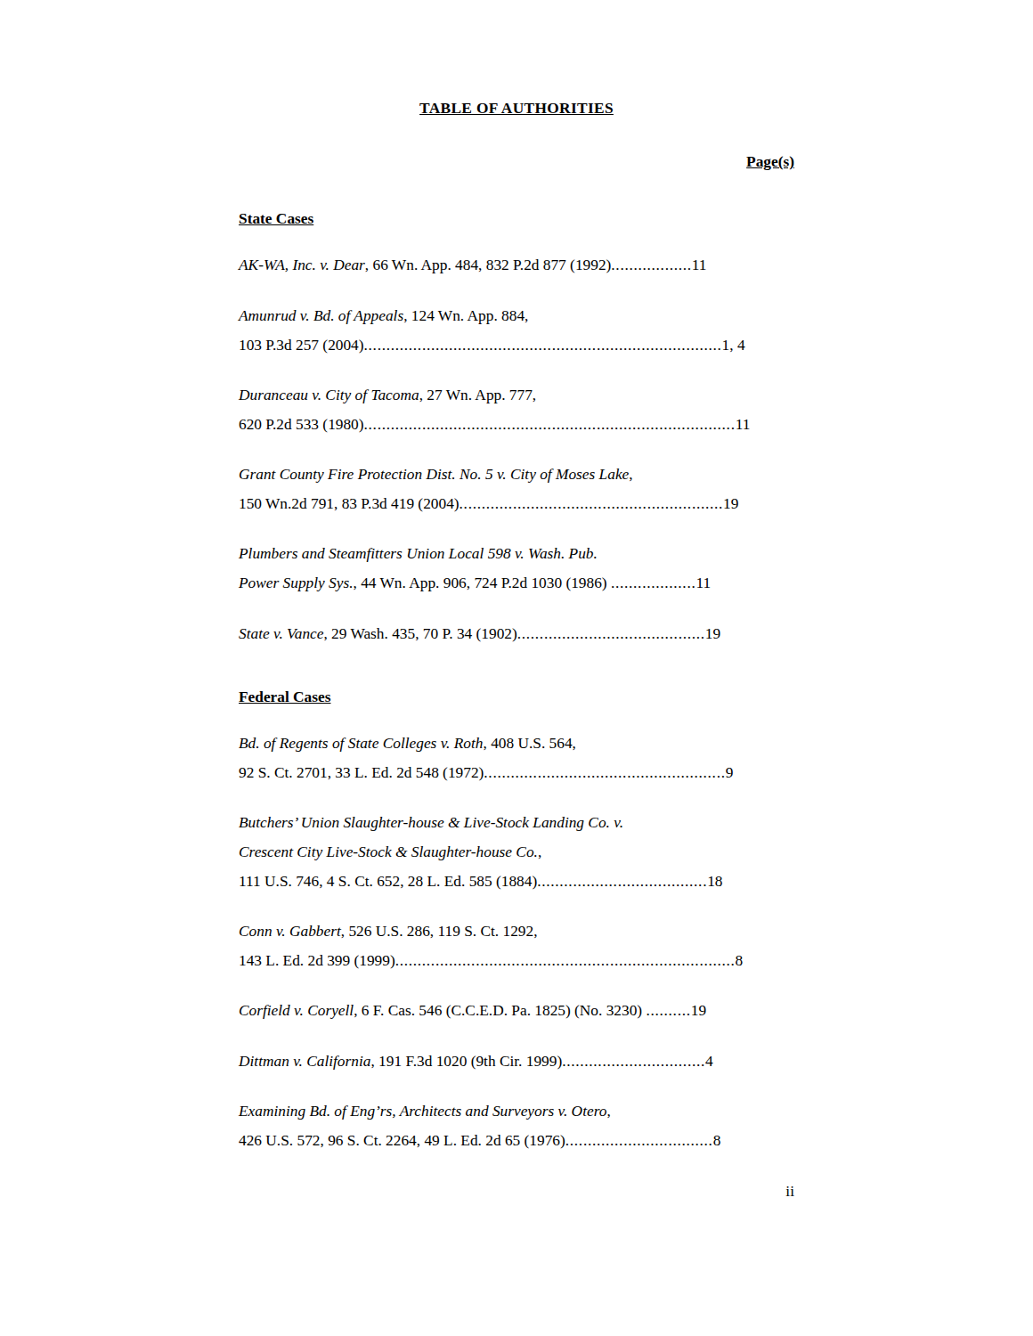TABLE OF AUTHORITIES
Page(s)
State Cases
AK-WA, Inc. v. Dear, 66 Wn. App. 484, 832 P.2d 877 (1992).................. 11
Amunrud v. Bd. of Appeals, 124 Wn. App. 884, 103 P.3d 257 (2004)................................................................................ 1, 4
Duranceau v. City of Tacoma, 27 Wn. App. 777, 620 P.2d 533 (1980)................................................................................... 11
Grant County Fire Protection Dist. No. 5 v. City of Moses Lake, 150 Wn.2d 791, 83 P.3d 419 (2004)........................................................... 19
Plumbers and Steamfitters Union Local 598 v. Wash. Pub. Power Supply Sys., 44 Wn. App. 906, 724 P.2d 1030 (1986) ................... 11
State v. Vance, 29 Wash. 435, 70 P. 34 (1902).......................................... 19
Federal Cases
Bd. of Regents of State Colleges v. Roth, 408 U.S. 564, 92 S. Ct. 2701, 33 L. Ed. 2d 548 (1972)...................................................... 9
Butchers’ Union Slaughter-house & Live-Stock Landing Co. v. Crescent City Live-Stock & Slaughter-house Co., 111 U.S. 746, 4 S. Ct. 652, 28 L. Ed. 585 (1884)...................................... 18
Conn v. Gabbert, 526 U.S. 286, 119 S. Ct. 1292, 143 L. Ed. 2d 399 (1999)............................................................................ 8
Corfield v. Coryell, 6 F. Cas. 546 (C.C.E.D. Pa. 1825) (No. 3230) .......... 19
Dittman v. California, 191 F.3d 1020 (9th Cir. 1999)................................ 4
Examining Bd. of Eng’rs, Architects and Surveyors v. Otero, 426 U.S. 572, 96 S. Ct. 2264, 49 L. Ed. 2d 65 (1976)................................. 8
ii